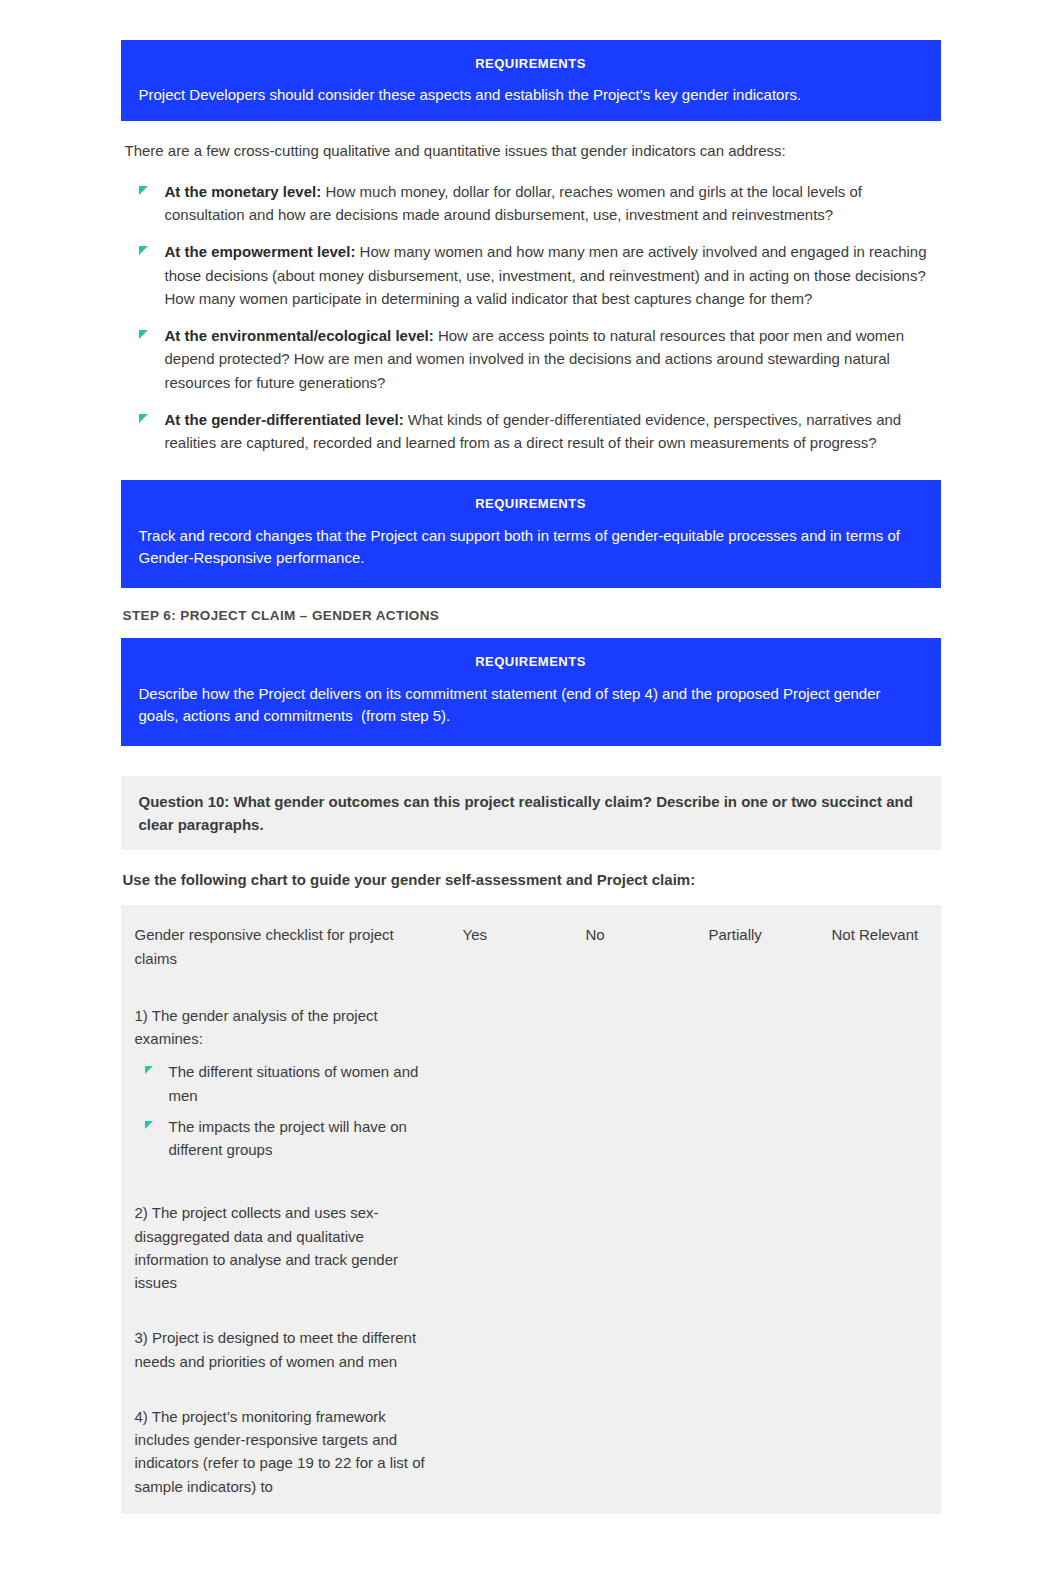REQUIREMENTS
Project Developers should consider these aspects and establish the Project’s key gender indicators.
There are a few cross-cutting qualitative and quantitative issues that gender indicators can address:
At the monetary level: How much money, dollar for dollar, reaches women and girls at the local levels of consultation and how are decisions made around disbursement, use, investment and reinvestments?
At the empowerment level: How many women and how many men are actively involved and engaged in reaching those decisions (about money disbursement, use, investment, and reinvestment) and in acting on those decisions? How many women participate in determining a valid indicator that best captures change for them?
At the environmental/ecological level: How are access points to natural resources that poor men and women depend protected? How are men and women involved in the decisions and actions around stewarding natural resources for future generations?
At the gender-differentiated level: What kinds of gender-differentiated evidence, perspectives, narratives and realities are captured, recorded and learned from as a direct result of their own measurements of progress?
REQUIREMENTS
Track and record changes that the Project can support both in terms of gender-equitable processes and in terms of Gender-Responsive performance.
STEP 6: PROJECT CLAIM – GENDER ACTIONS
REQUIREMENTS
Describe how the Project delivers on its commitment statement (end of step 4) and the proposed Project gender goals, actions and commitments (from step 5).
Question 10: What gender outcomes can this project realistically claim? Describe in one or two succinct and clear paragraphs.
Use the following chart to guide your gender self-assessment and Project claim:
| Gender responsive checklist for project claims | Yes | No | Partially | Not Relevant |
| 1) The gender analysis of the project examines: The different situations of women and men The impacts the project will have on different groups | | | | |
| 2) The project collects and uses sex-disaggregated data and qualitative information to analyse and track gender issues | | | | |
| 3) Project is designed to meet the different needs and priorities of women and men | | | | |
| 4) The project’s monitoring framework includes gender-responsive targets and indicators (refer to page 19 to 22 for a list of sample indicators) to | | | | |